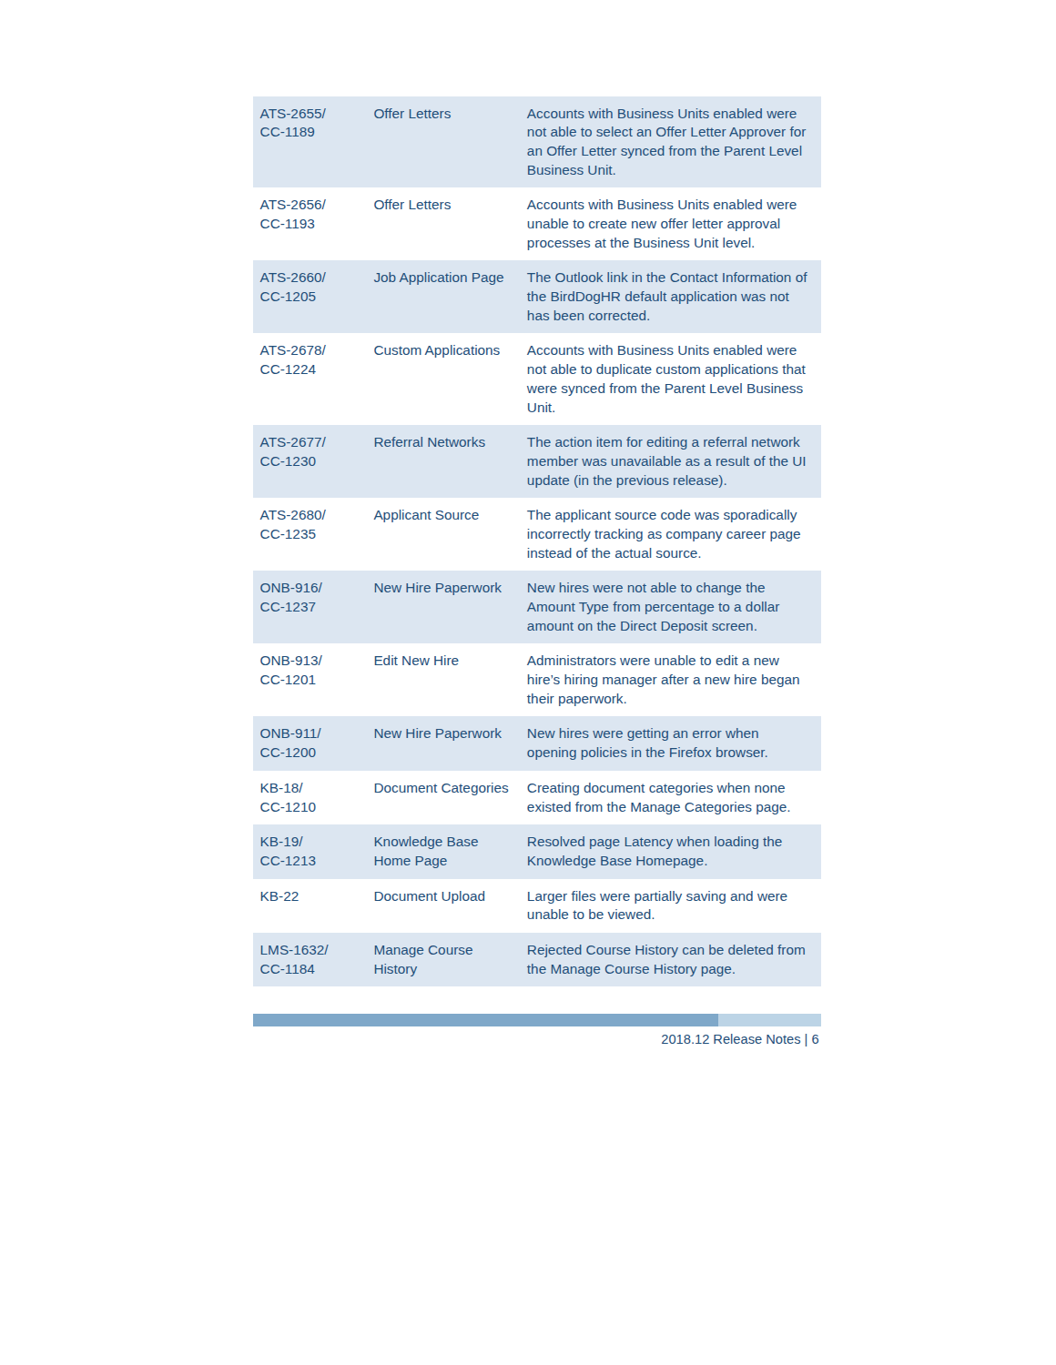| ATS-2655/ CC-1189 | Offer Letters | Accounts with Business Units enabled were not able to select an Offer Letter Approver for an Offer Letter synced from the Parent Level Business Unit. |
| ATS-2656/ CC-1193 | Offer Letters | Accounts with Business Units enabled were unable to create new offer letter approval processes at the Business Unit level. |
| ATS-2660/ CC-1205 | Job Application Page | The Outlook link in the Contact Information of the BirdDogHR default application was not has been corrected. |
| ATS-2678/ CC-1224 | Custom Applications | Accounts with Business Units enabled were not able to duplicate custom applications that were synced from the Parent Level Business Unit. |
| ATS-2677/ CC-1230 | Referral Networks | The action item for editing a referral network member was unavailable as a result of the UI update (in the previous release). |
| ATS-2680/ CC-1235 | Applicant Source | The applicant source code was sporadically incorrectly tracking as company career page instead of the actual source. |
| ONB-916/ CC-1237 | New Hire Paperwork | New hires were not able to change the Amount Type from percentage to a dollar amount on the Direct Deposit screen. |
| ONB-913/ CC-1201 | Edit New Hire | Administrators were unable to edit a new hire’s hiring manager after a new hire began their paperwork. |
| ONB-911/ CC-1200 | New Hire Paperwork | New hires were getting an error when opening policies in the Firefox browser. |
| KB-18/ CC-1210 | Document Categories | Creating document categories when none existed from the Manage Categories page. |
| KB-19/ CC-1213 | Knowledge Base Home Page | Resolved page Latency when loading the Knowledge Base Homepage. |
| KB-22 | Document Upload | Larger files were partially saving and were unable to be viewed. |
| LMS-1632/ CC-1184 | Manage Course History | Rejected Course History can be deleted from the Manage Course History page. |
2018.12 Release Notes | 6